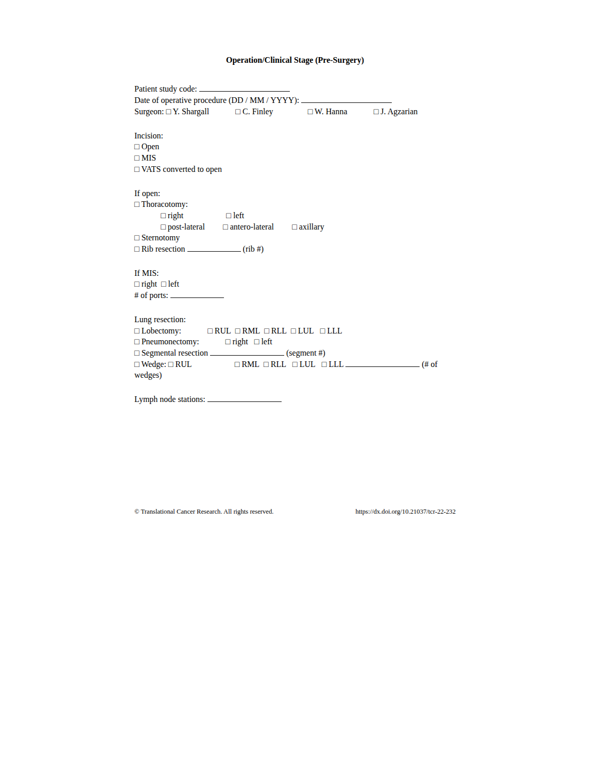Operation/Clinical Stage (Pre-Surgery)
Patient study code:
Date of operative procedure (DD / MM / YYYY):
Surgeon: □ Y. Shargall □ C. Finley □ W. Hanna □ J. Agzarian
Incision:
□ Open
□ MIS
□ VATS converted to open
If open:
□ Thoracotomy:
□ right □ left
□ post-lateral □ antero-lateral □ axillary
□ Sternotomy
□ Rib resection (rib #)
If MIS:
□ right □ left
# of ports:
Lung resection:
□ Lobectomy: □ RUL □ RML □ RLL □ LUL □ LLL
□ Pneumonectomy: □ right □ left
□ Segmental resection (segment #)
□ Wedge: □ RUL □ RML □ RLL □ LUL □ LLL (# of wedges)
Lymph node stations:
© Translational Cancer Research. All rights reserved. https://dx.doi.org/10.21037/tcr-22-232